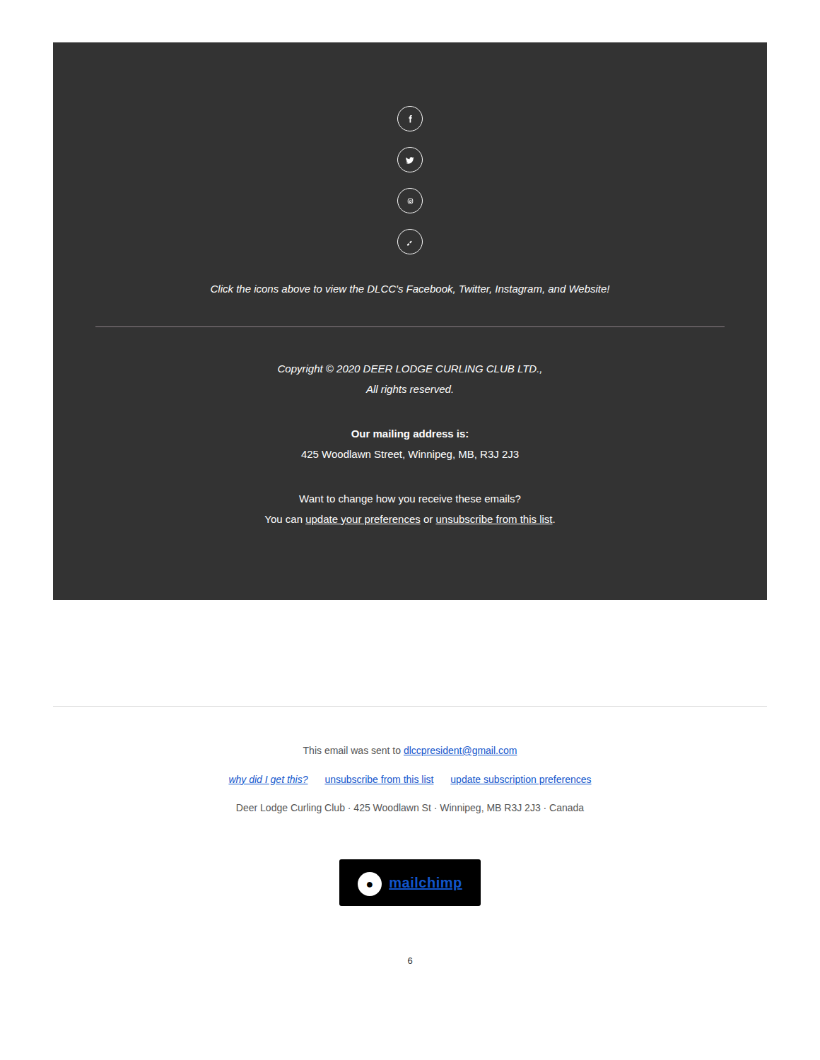Click the icons above to view the DLCC's Facebook, Twitter, Instagram, and Website!
Copyright © 2020 DEER LODGE CURLING CLUB LTD.,
All rights reserved.
Our mailing address is:
425 Woodlawn Street, Winnipeg, MB, R3J 2J3
Want to change how you receive these emails?
You can update your preferences or unsubscribe from this list.
This email was sent to dlccpresident@gmail.com
why did I get this? unsubscribe from this list update subscription preferences
Deer Lodge Curling Club · 425 Woodlawn St · Winnipeg, MB R3J 2J3 · Canada
●mailchimp
6